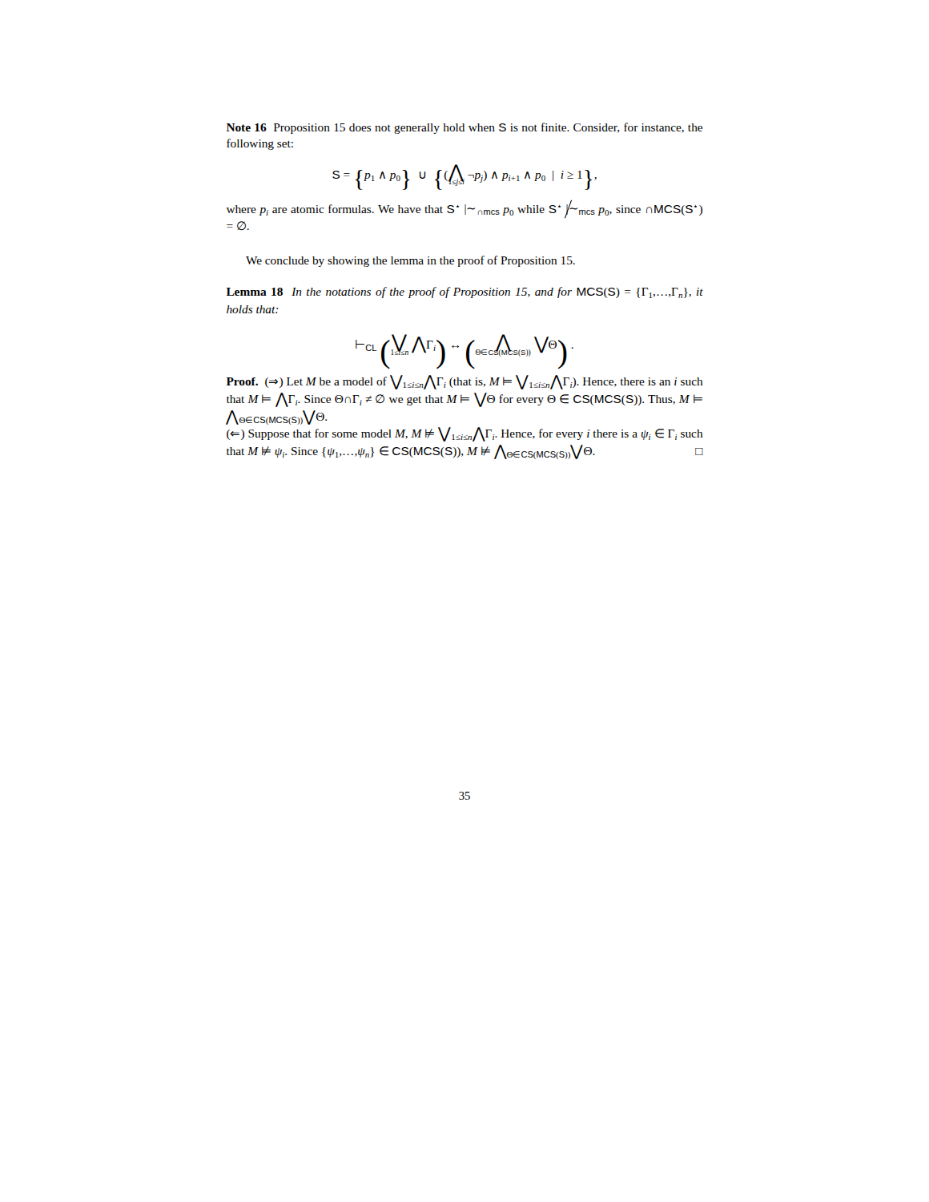Note 16 Proposition 15 does not generally hold when S is not finite. Consider, for instance, the following set:
S = {p 1 ∧ p 0} ∪ {(⋀1≤j≤i ¬pj) ∧ pi+1 ∧ p 0 | i ≥ 1},
where pi are atomic formulas. We have that S⋆ |∼∩mcs p 0 while S⋆ |∼mcs p 0, since ∩MCS(S⋆) = ∅.
We conclude by showing the lemma in the proof of Proposition 15.
Lemma 18 In the notations of the proof of Proposition 15, and for MCS(S) = {Γ1,…,Γn}, it holds that:
⊢CL (⋁1≤i≤n ⋀Γi) ↔ (⋀Θ∈CS(MCS(S)) ⋁Θ) .
Proof. (⇒) Let M be a model of ⋁1≤i≤n⋀Γi (that is, M ⊨ ⋁1≤i≤n⋀Γi). Hence, there is an i such that M ⊨ ⋀Γi. Since Θ∩Γi ≠ ∅ we get that M ⊨ ⋁Θ for every Θ ∈ CS(MCS(S)). Thus, M ⊨ ⋀Θ∈CS(MCS(S))⋁Θ.
(⇐) Suppose that for some model M, M ⊭ ⋁1≤i≤n⋀Γi. Hence, for every i there is a ψi ∈ Γi such that M ⊭ ψi. Since {ψ 1,…,ψn} ∈ CS(MCS(S)), M ⊭ ⋀Θ∈CS(MCS(S))⋁Θ.□
35